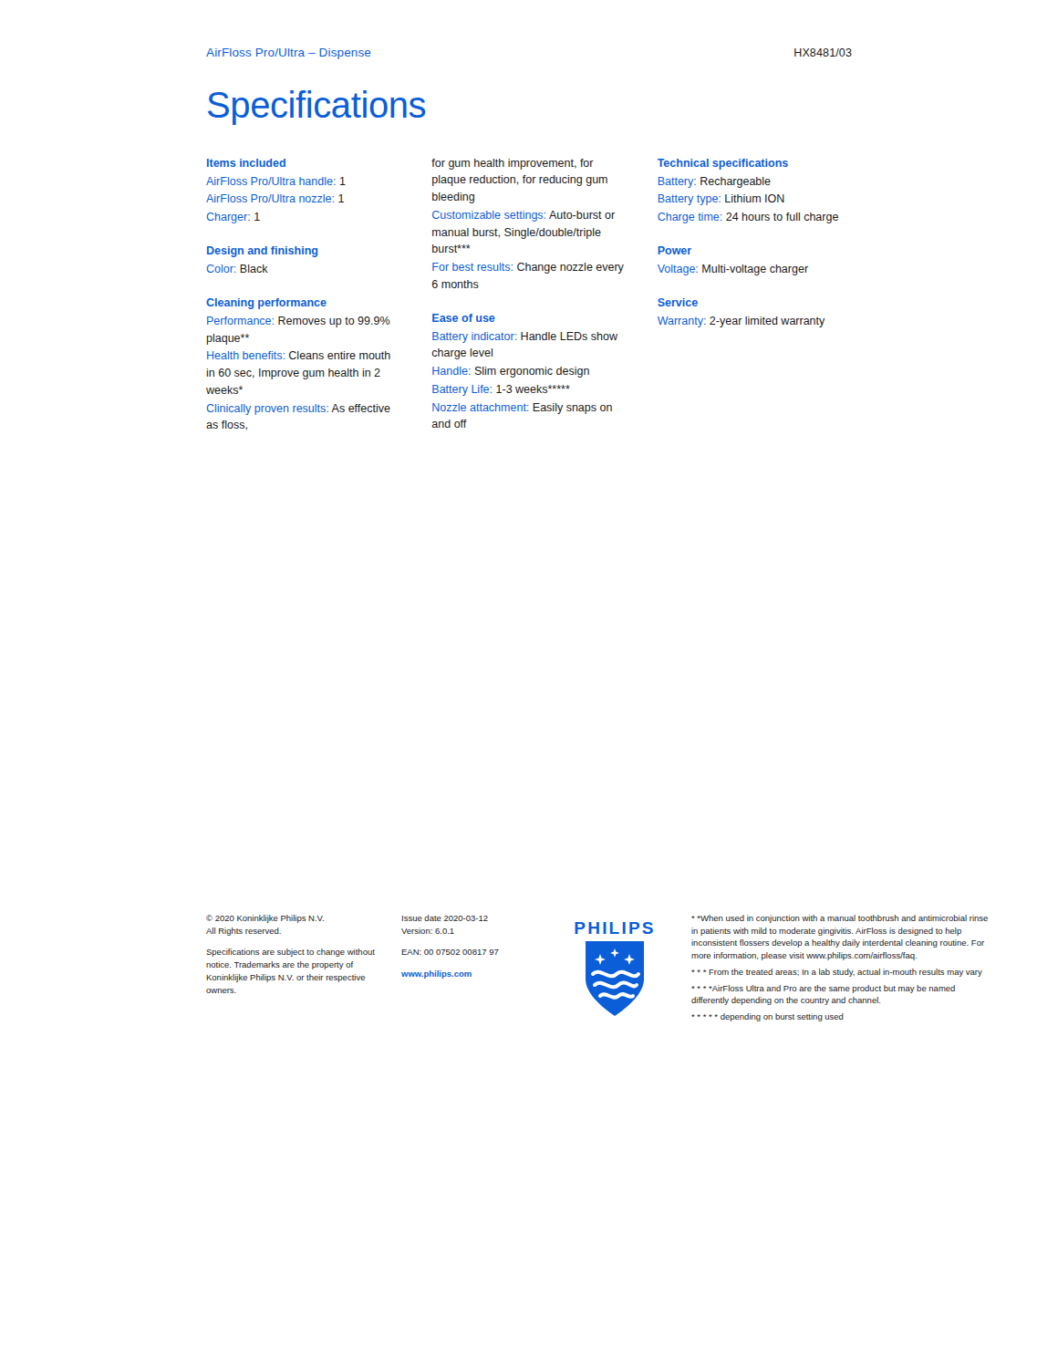AirFloss Pro/Ultra – Dispense
HX8481/03
Specifications
Items included
AirFloss Pro/Ultra handle: 1
AirFloss Pro/Ultra nozzle: 1
Charger: 1
Design and finishing
Color: Black
Cleaning performance
Performance: Removes up to 99.9% plaque**
Health benefits: Cleans entire mouth in 60 sec, Improve gum health in 2 weeks*
Clinically proven results: As effective as floss,
for gum health improvement, for plaque reduction, for reducing gum bleeding
Customizable settings: Auto-burst or manual burst, Single/double/triple burst***
For best results: Change nozzle every 6 months
Ease of use
Battery indicator: Handle LEDs show charge level
Handle: Slim ergonomic design
Battery Life: 1-3 weeks*****
Nozzle attachment: Easily snaps on and off
Technical specifications
Battery: Rechargeable
Battery type: Lithium ION
Charge time: 24 hours to full charge
Power
Voltage: Multi-voltage charger
Service
Warranty: 2-year limited warranty
© 2020 Koninklijke Philips N.V.
All Rights reserved.
Specifications are subject to change without notice. Trademarks are the property of Koninklijke Philips N.V. or their respective owners.
Issue date 2020-03-12
Version: 6.0.1
EAN: 00 07502 00817 97
www.philips.com
PHILIPS
* *When used in conjunction with a manual toothbrush and antimicrobial rinse in patients with mild to moderate gingivitis. AirFloss is designed to help inconsistent flossers develop a healthy daily interdental cleaning routine. For more information, please visit www.philips.com/airfloss/faq.
* * * From the treated areas; In a lab study, actual in-mouth results may vary
* * * *AirFloss Ultra and Pro are the same product but may be named differently depending on the country and channel.
* * * * * depending on burst setting used